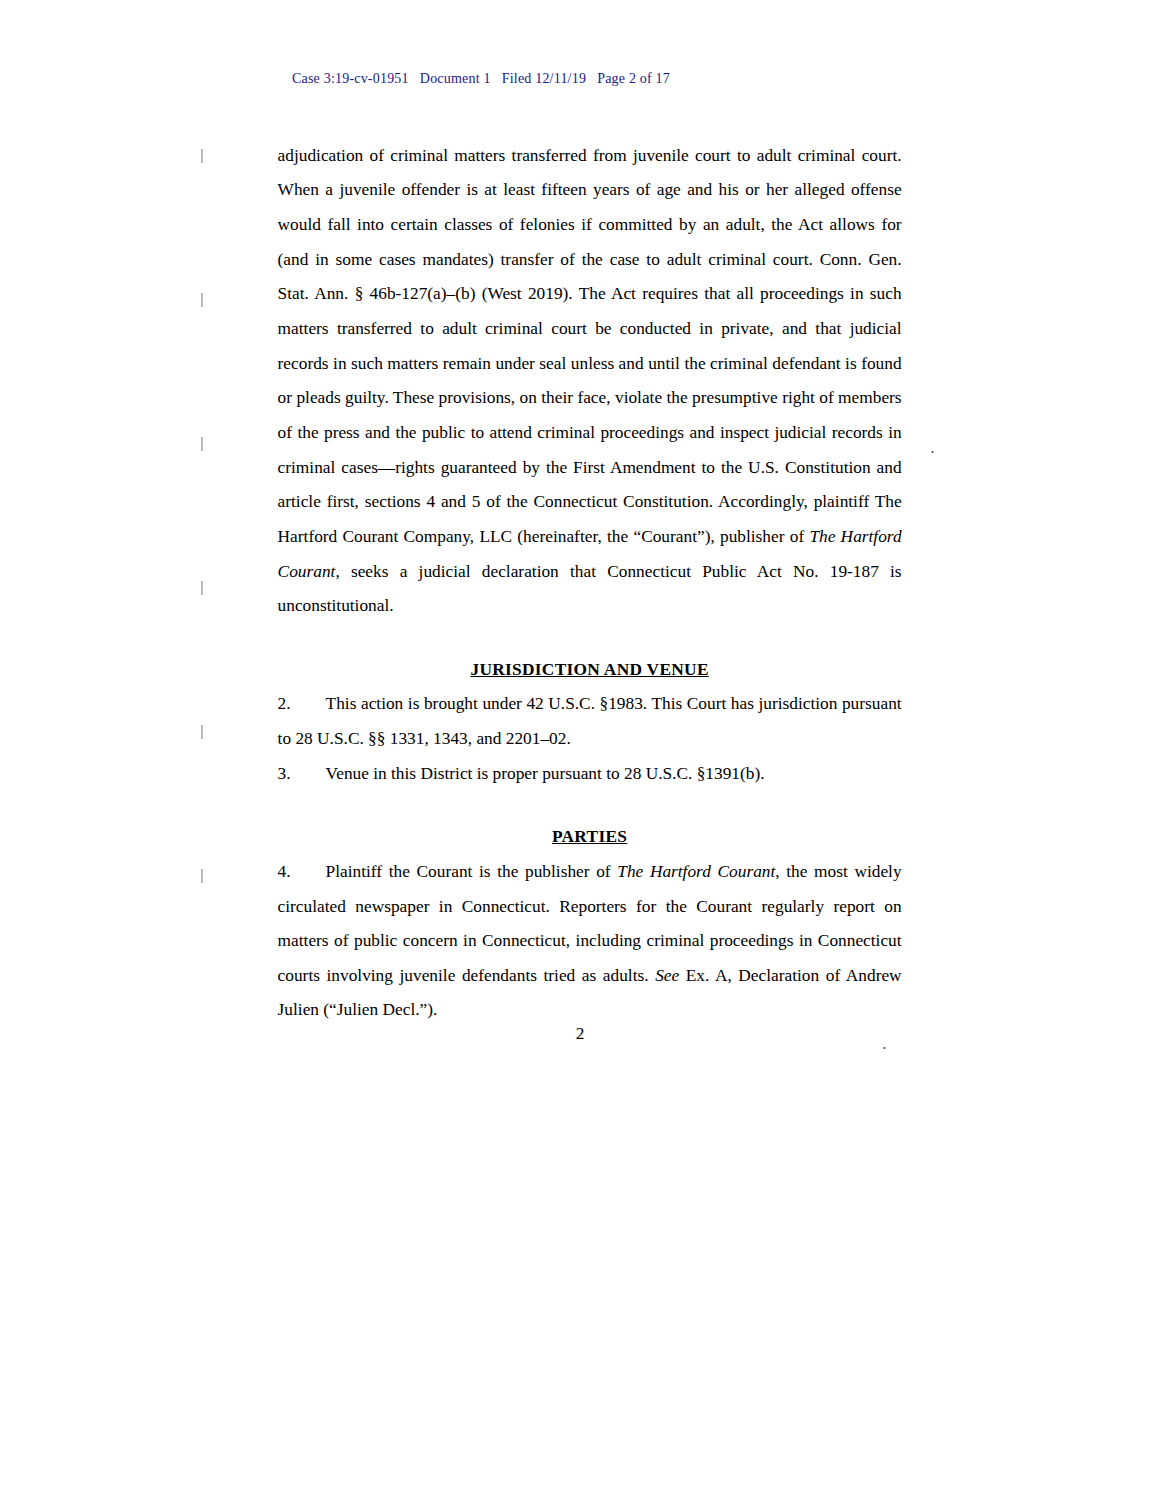Case 3:19-cv-01951 Document 1 Filed 12/11/19 Page 2 of 17
adjudication of criminal matters transferred from juvenile court to adult criminal court. When a juvenile offender is at least fifteen years of age and his or her alleged offense would fall into certain classes of felonies if committed by an adult, the Act allows for (and in some cases mandates) transfer of the case to adult criminal court. Conn. Gen. Stat. Ann. § 46b-127(a)–(b) (West 2019). The Act requires that all proceedings in such matters transferred to adult criminal court be conducted in private, and that judicial records in such matters remain under seal unless and until the criminal defendant is found or pleads guilty. These provisions, on their face, violate the presumptive right of members of the press and the public to attend criminal proceedings and inspect judicial records in criminal cases—rights guaranteed by the First Amendment to the U.S. Constitution and article first, sections 4 and 5 of the Connecticut Constitution. Accordingly, plaintiff The Hartford Courant Company, LLC (hereinafter, the “Courant”), publisher of The Hartford Courant, seeks a judicial declaration that Connecticut Public Act No. 19-187 is unconstitutional.
JURISDICTION AND VENUE
2. This action is brought under 42 U.S.C. §1983. This Court has jurisdiction pursuant to 28 U.S.C. §§ 1331, 1343, and 2201–02.
3. Venue in this District is proper pursuant to 28 U.S.C. §1391(b).
PARTIES
4. Plaintiff the Courant is the publisher of The Hartford Courant, the most widely circulated newspaper in Connecticut. Reporters for the Courant regularly report on matters of public concern in Connecticut, including criminal proceedings in Connecticut courts involving juvenile defendants tried as adults. See Ex. A, Declaration of Andrew Julien (“Julien Decl.”).
·
·
2